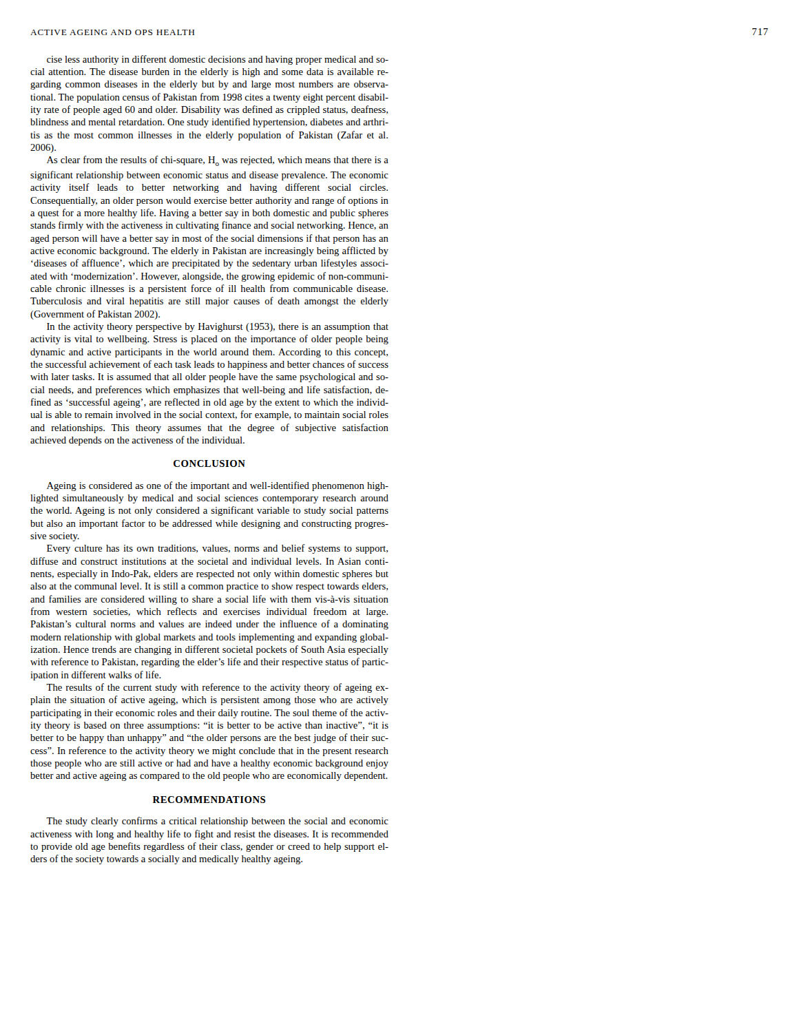Active Ageing and OPs Health 717
cise less authority in different domestic decisions and having proper medical and social attention. The disease burden in the elderly is high and some data is available regarding common diseases in the elderly but by and large most numbers are observational. The population census of Pakistan from 1998 cites a twenty eight percent disability rate of people aged 60 and older. Disability was defined as crippled status, deafness, blindness and mental retardation. One study identified hypertension, diabetes and arthritis as the most common illnesses in the elderly population of Pakistan (Zafar et al. 2006).
As clear from the results of chi-square, Ho was rejected, which means that there is a significant relationship between economic status and disease prevalence. The economic activity itself leads to better networking and having different social circles. Consequentially, an older person would exercise better authority and range of options in a quest for a more healthy life. Having a better say in both domestic and public spheres stands firmly with the activeness in cultivating finance and social networking. Hence, an aged person will have a better say in most of the social dimensions if that person has an active economic background. The elderly in Pakistan are increasingly being afflicted by ‘diseases of affluence’, which are precipitated by the sedentary urban lifestyles associated with ‘modernization’. However, alongside, the growing epidemic of non-communicable chronic illnesses is a persistent force of ill health from communicable disease. Tuberculosis and viral hepatitis are still major causes of death amongst the elderly (Government of Pakistan 2002).
In the activity theory perspective by Havighurst (1953), there is an assumption that activity is vital to wellbeing. Stress is placed on the importance of older people being dynamic and active participants in the world around them. According to this concept, the successful achievement of each task leads to happiness and better chances of success with later tasks. It is assumed that all older people have the same psychological and social needs, and preferences which emphasizes that well-being and life satisfaction, defined as ‘successful ageing’, are reflected in old age by the extent to which the individual is able to remain involved in the social context, for example, to maintain social roles and relationships. This theory assumes that the degree of subjective satisfaction achieved depends on the activeness of the individual.
Conclusion
Ageing is considered as one of the important and well-identified phenomenon highlighted simultaneously by medical and social sciences contemporary research around the world. Ageing is not only considered a significant variable to study social patterns but also an important factor to be addressed while designing and constructing progressive society.
Every culture has its own traditions, values, norms and belief systems to support, diffuse and construct institutions at the societal and individual levels. In Asian continents, especially in Indo-Pak, elders are respected not only within domestic spheres but also at the communal level. It is still a common practice to show respect towards elders, and families are considered willing to share a social life with them vis-à-vis situation from western societies, which reflects and exercises individual freedom at large. Pakistan’s cultural norms and values are indeed under the influence of a dominating modern relationship with global markets and tools implementing and expanding globalization. Hence trends are changing in different societal pockets of South Asia especially with reference to Pakistan, regarding the elder’s life and their respective status of participation in different walks of life.
The results of the current study with reference to the activity theory of ageing explain the situation of active ageing, which is persistent among those who are actively participating in their economic roles and their daily routine. The soul theme of the activity theory is based on three assumptions: “it is better to be active than inactive”, “it is better to be happy than unhappy” and “the older persons are the best judge of their success”. In reference to the activity theory we might conclude that in the present research those people who are still active or had and have a healthy economic background enjoy better and active ageing as compared to the old people who are economically dependent.
Recommendations
The study clearly confirms a critical relationship between the social and economic activeness with long and healthy life to fight and resist the diseases. It is recommended to provide old age benefits regardless of their class, gender or creed to help support elders of the society towards a socially and medically healthy ageing.